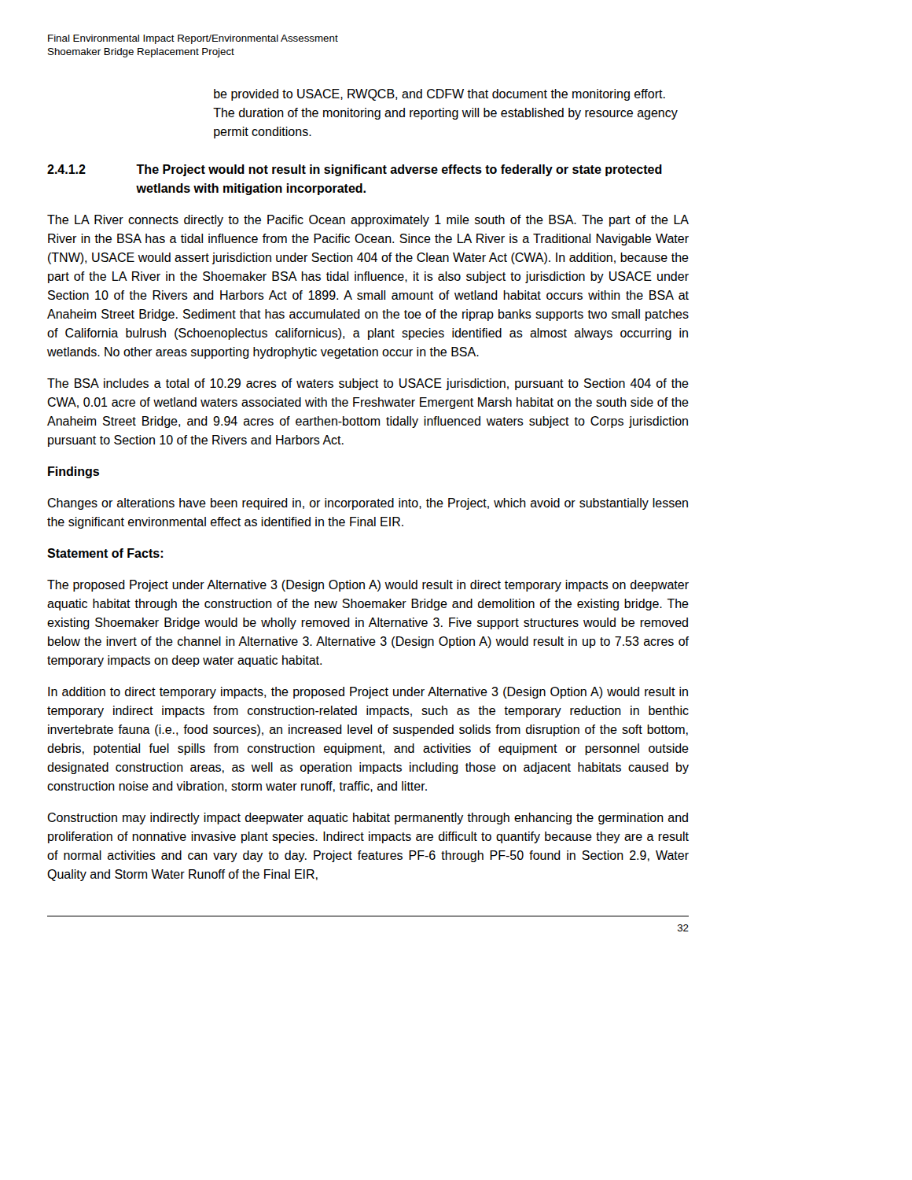Final Environmental Impact Report/Environmental Assessment
Shoemaker Bridge Replacement Project
be provided to USACE, RWQCB, and CDFW that document the monitoring effort. The duration of the monitoring and reporting will be established by resource agency permit conditions.
2.4.1.2 The Project would not result in significant adverse effects to federally or state protected wetlands with mitigation incorporated.
The LA River connects directly to the Pacific Ocean approximately 1 mile south of the BSA. The part of the LA River in the BSA has a tidal influence from the Pacific Ocean. Since the LA River is a Traditional Navigable Water (TNW), USACE would assert jurisdiction under Section 404 of the Clean Water Act (CWA). In addition, because the part of the LA River in the Shoemaker BSA has tidal influence, it is also subject to jurisdiction by USACE under Section 10 of the Rivers and Harbors Act of 1899. A small amount of wetland habitat occurs within the BSA at Anaheim Street Bridge. Sediment that has accumulated on the toe of the riprap banks supports two small patches of California bulrush (Schoenoplectus californicus), a plant species identified as almost always occurring in wetlands. No other areas supporting hydrophytic vegetation occur in the BSA.
The BSA includes a total of 10.29 acres of waters subject to USACE jurisdiction, pursuant to Section 404 of the CWA, 0.01 acre of wetland waters associated with the Freshwater Emergent Marsh habitat on the south side of the Anaheim Street Bridge, and 9.94 acres of earthen-bottom tidally influenced waters subject to Corps jurisdiction pursuant to Section 10 of the Rivers and Harbors Act.
Findings
Changes or alterations have been required in, or incorporated into, the Project, which avoid or substantially lessen the significant environmental effect as identified in the Final EIR.
Statement of Facts:
The proposed Project under Alternative 3 (Design Option A) would result in direct temporary impacts on deepwater aquatic habitat through the construction of the new Shoemaker Bridge and demolition of the existing bridge. The existing Shoemaker Bridge would be wholly removed in Alternative 3. Five support structures would be removed below the invert of the channel in Alternative 3. Alternative 3 (Design Option A) would result in up to 7.53 acres of temporary impacts on deep water aquatic habitat.
In addition to direct temporary impacts, the proposed Project under Alternative 3 (Design Option A) would result in temporary indirect impacts from construction-related impacts, such as the temporary reduction in benthic invertebrate fauna (i.e., food sources), an increased level of suspended solids from disruption of the soft bottom, debris, potential fuel spills from construction equipment, and activities of equipment or personnel outside designated construction areas, as well as operation impacts including those on adjacent habitats caused by construction noise and vibration, storm water runoff, traffic, and litter.
Construction may indirectly impact deepwater aquatic habitat permanently through enhancing the germination and proliferation of nonnative invasive plant species. Indirect impacts are difficult to quantify because they are a result of normal activities and can vary day to day. Project features PF-6 through PF-50 found in Section 2.9, Water Quality and Storm Water Runoff of the Final EIR,
32